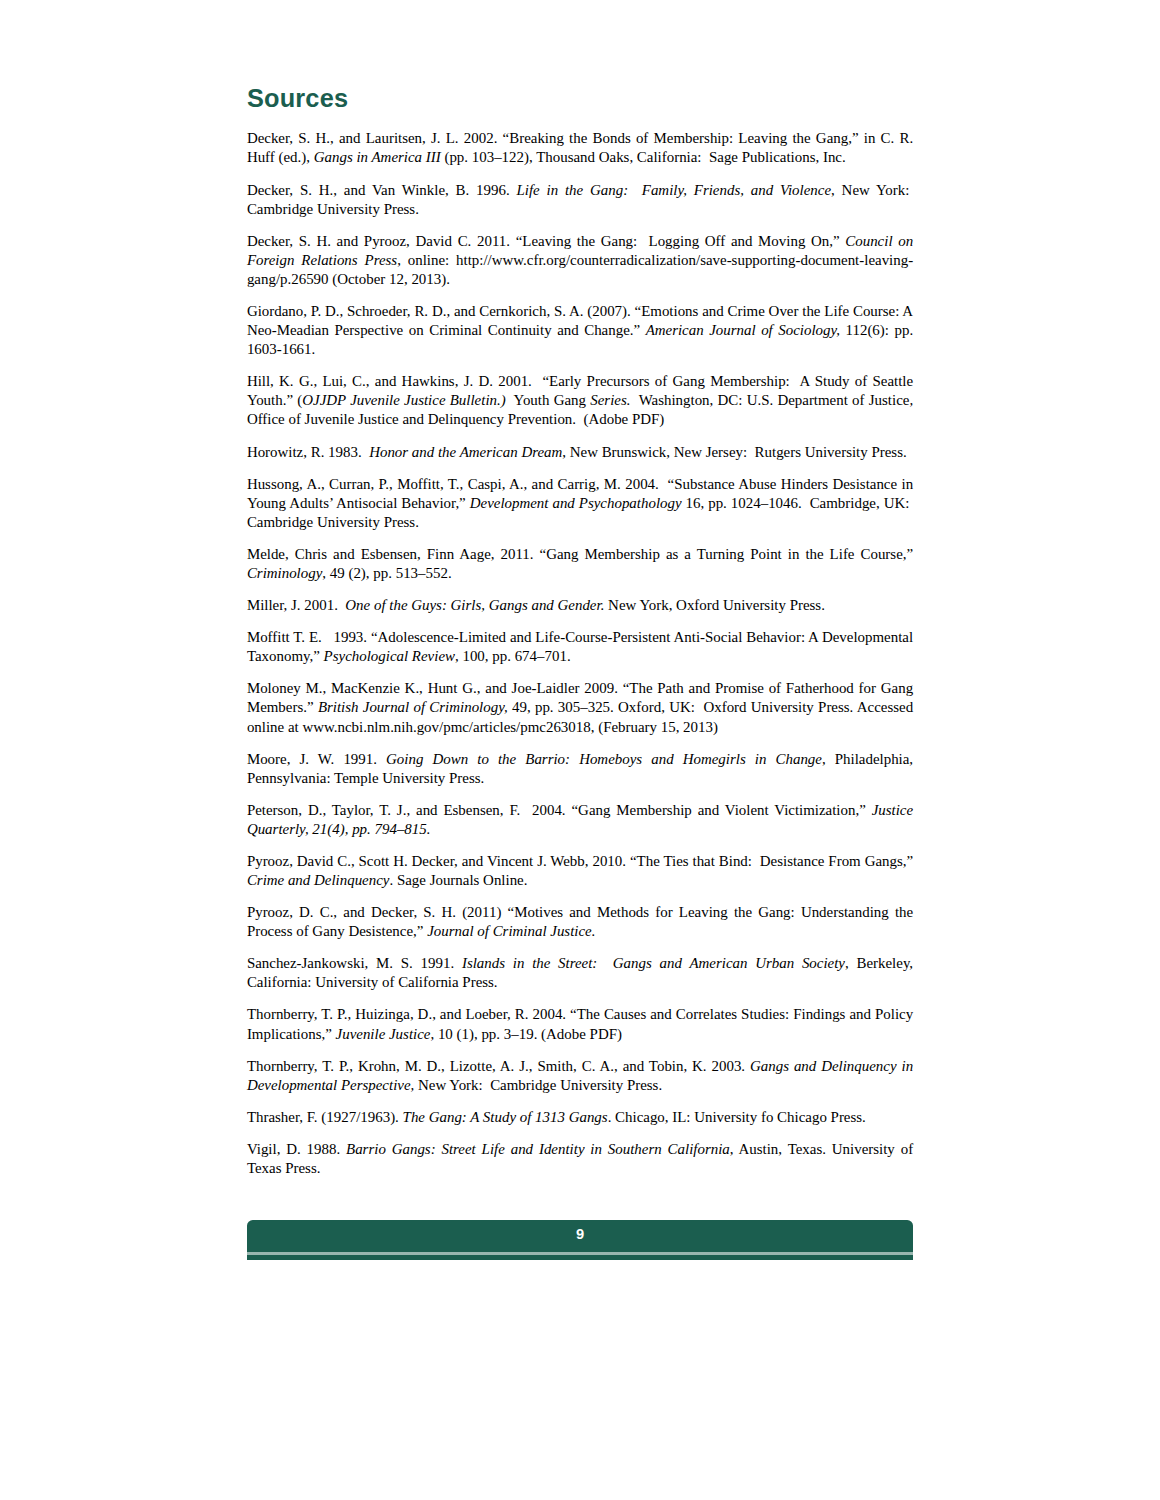Sources
Decker, S. H., and Lauritsen, J. L. 2002. “Breaking the Bonds of Membership: Leaving the Gang,” in C. R. Huff (ed.), Gangs in America III (pp. 103–122), Thousand Oaks, California: Sage Publications, Inc.
Decker, S. H., and Van Winkle, B. 1996. Life in the Gang: Family, Friends, and Violence, New York: Cambridge University Press.
Decker, S. H. and Pyrooz, David C. 2011. “Leaving the Gang: Logging Off and Moving On,” Council on Foreign Relations Press, online: http://www.cfr.org/counterradicalization/save-supporting-document-leaving-gang/p.26590 (October 12, 2013).
Giordano, P. D., Schroeder, R. D., and Cernkorich, S. A. (2007). “Emotions and Crime Over the Life Course: A Neo-Meadian Perspective on Criminal Continuity and Change.” American Journal of Sociology, 112(6): pp. 1603-1661.
Hill, K. G., Lui, C., and Hawkins, J. D. 2001. “Early Precursors of Gang Membership: A Study of Seattle Youth.” (OJJDP Juvenile Justice Bulletin.) Youth Gang Series. Washington, DC: U.S. Department of Justice, Office of Juvenile Justice and Delinquency Prevention. (Adobe PDF)
Horowitz, R. 1983. Honor and the American Dream, New Brunswick, New Jersey: Rutgers University Press.
Hussong, A., Curran, P., Moffitt, T., Caspi, A., and Carrig, M. 2004. “Substance Abuse Hinders Desistance in Young Adults’ Antisocial Behavior,” Development and Psychopathology 16, pp. 1024–1046. Cambridge, UK: Cambridge University Press.
Melde, Chris and Esbensen, Finn Aage, 2011. “Gang Membership as a Turning Point in the Life Course,” Criminology, 49 (2), pp. 513–552.
Miller, J. 2001. One of the Guys: Girls, Gangs and Gender. New York, Oxford University Press.
Moffitt T. E. 1993. “Adolescence-Limited and Life-Course-Persistent Anti-Social Behavior: A Developmental Taxonomy,” Psychological Review, 100, pp. 674–701.
Moloney M., MacKenzie K., Hunt G., and Joe-Laidler 2009. “The Path and Promise of Fatherhood for Gang Members.” British Journal of Criminology, 49, pp. 305–325. Oxford, UK: Oxford University Press. Accessed online at www.ncbi.nlm.nih.gov/pmc/articles/pmc263018, (February 15, 2013)
Moore, J. W. 1991. Going Down to the Barrio: Homeboys and Homegirls in Change, Philadelphia, Pennsylvania: Temple University Press.
Peterson, D., Taylor, T. J., and Esbensen, F. 2004. “Gang Membership and Violent Victimization,” Justice Quarterly, 21(4), pp. 794–815.
Pyrooz, David C., Scott H. Decker, and Vincent J. Webb, 2010. “The Ties that Bind: Desistance From Gangs,” Crime and Delinquency. Sage Journals Online.
Pyrooz, D. C., and Decker, S. H. (2011) “Motives and Methods for Leaving the Gang: Understanding the Process of Gany Desistence,” Journal of Criminal Justice.
Sanchez-Jankowski, M. S. 1991. Islands in the Street: Gangs and American Urban Society, Berkeley, California: University of California Press.
Thornberry, T. P., Huizinga, D., and Loeber, R. 2004. “The Causes and Correlates Studies: Findings and Policy Implications,” Juvenile Justice, 10 (1), pp. 3–19. (Adobe PDF)
Thornberry, T. P., Krohn, M. D., Lizotte, A. J., Smith, C. A., and Tobin, K. 2003. Gangs and Delinquency in Developmental Perspective, New York: Cambridge University Press.
Thrasher, F. (1927/1963). The Gang: A Study of 1313 Gangs. Chicago, IL: University fo Chicago Press.
Vigil, D. 1988. Barrio Gangs: Street Life and Identity in Southern California, Austin, Texas. University of Texas Press.
9